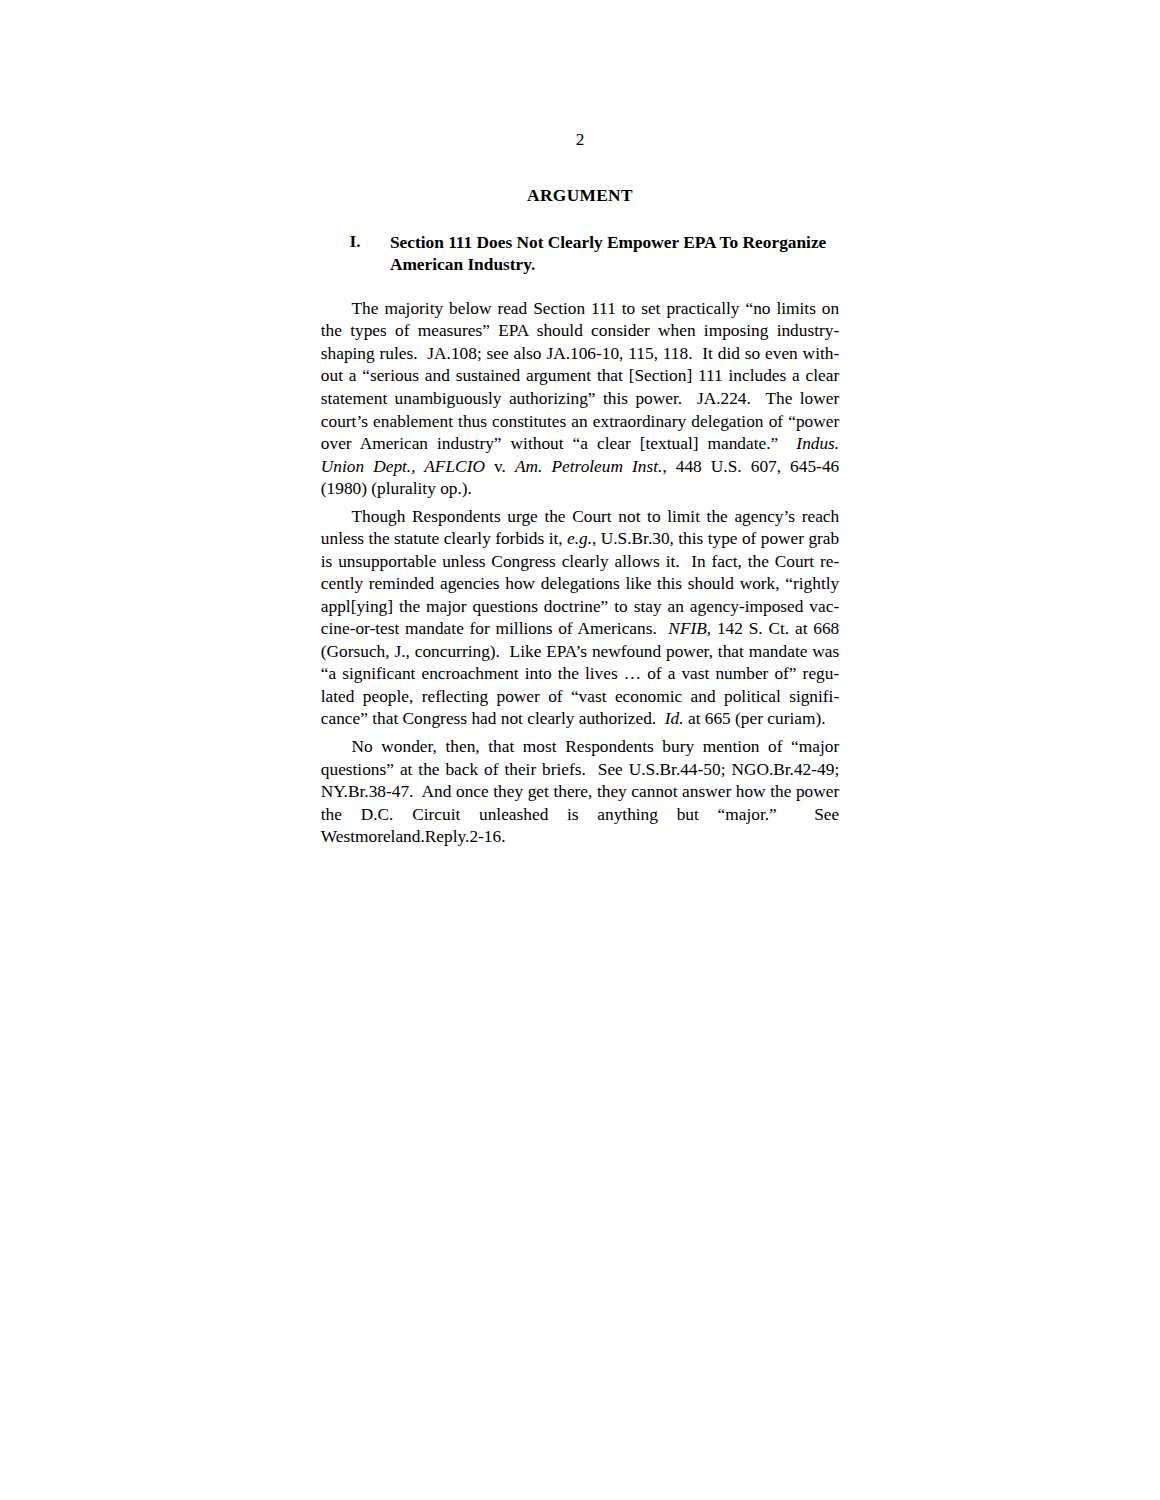2
ARGUMENT
I.
Section 111 Does Not Clearly Empower EPA To Reorganize American Industry.
The majority below read Section 111 to set practically “no limits on the types of measures” EPA should consider when imposing industry-shaping rules. JA.108; see also JA.106-10, 115, 118. It did so even without a “serious and sustained argument that [Section] 111 includes a clear statement unambiguously authorizing” this power. JA.224. The lower court’s enablement thus constitutes an extraordinary delegation of “power over American industry” without “a clear [textual] mandate.” Indus. Union Dept., AFLCIO v. Am. Petroleum Inst., 448 U.S. 607, 645-46 (1980) (plurality op.).
Though Respondents urge the Court not to limit the agency’s reach unless the statute clearly forbids it, e.g., U.S.Br.30, this type of power grab is unsupportable unless Congress clearly allows it. In fact, the Court recently reminded agencies how delegations like this should work, “rightly appl[ying] the major questions doctrine” to stay an agency-imposed vaccine-or-test mandate for millions of Americans. NFIB, 142 S. Ct. at 668 (Gorsuch, J., concurring). Like EPA’s newfound power, that mandate was “a significant encroachment into the lives … of a vast number of” regulated people, reflecting power of “vast economic and political significance” that Congress had not clearly authorized. Id. at 665 (per curiam).
No wonder, then, that most Respondents bury mention of “major questions” at the back of their briefs. See U.S.Br.44-50; NGO.Br.42-49; NY.Br.38-47. And once they get there, they cannot answer how the power the D.C. Circuit unleashed is anything but “major.” See Westmoreland.Reply.2-16.